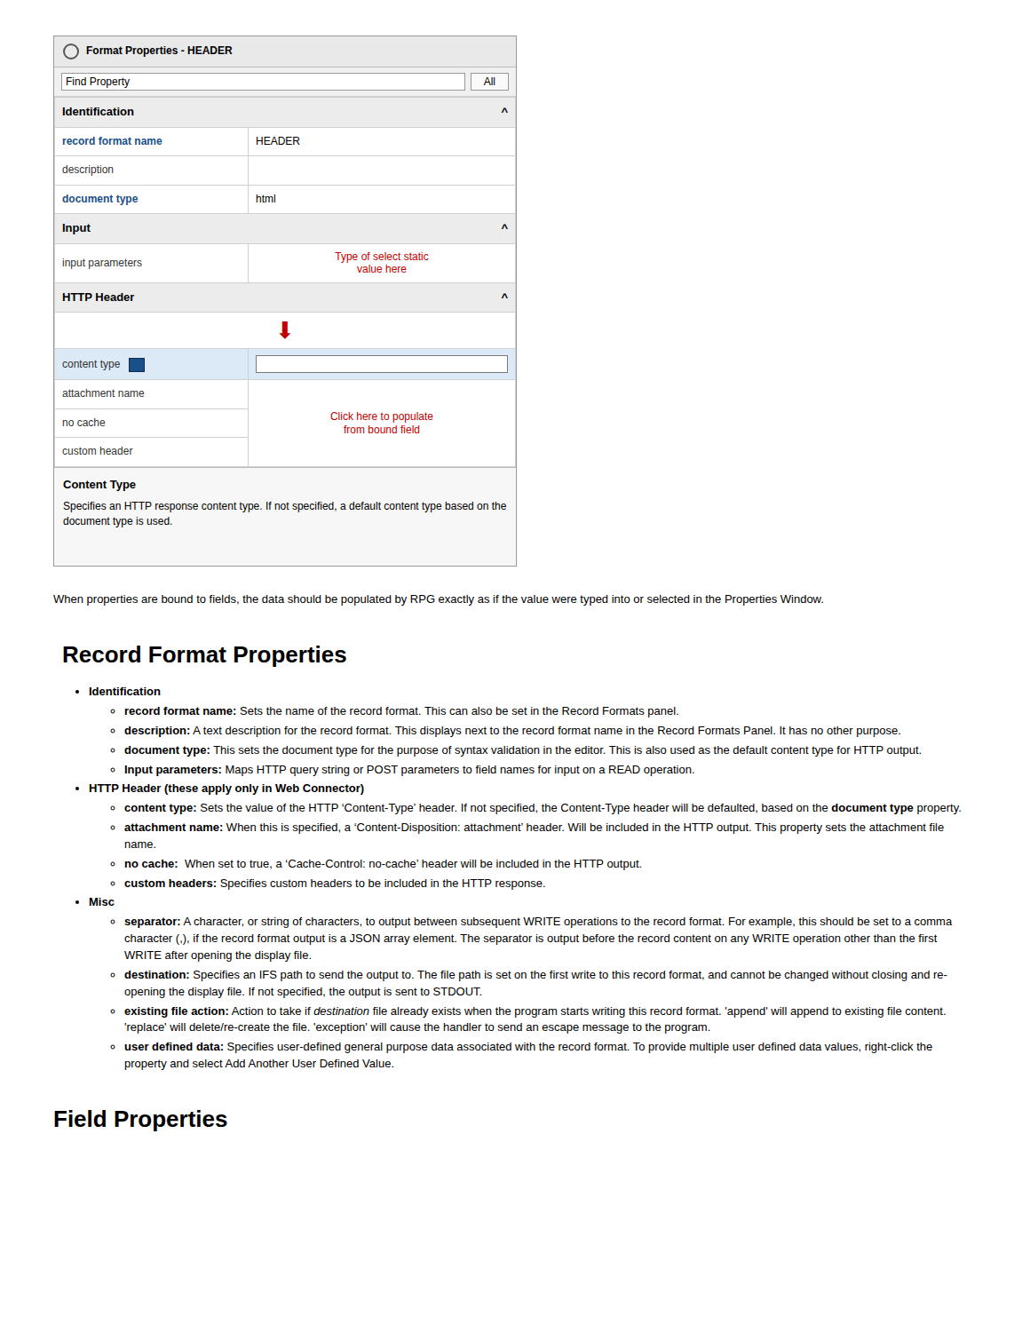Format Properties - HEADER
All
| Identification ^ |
| record format name | HEADER |
| description | |
| document type | html |
| Input ^ |
| input parameters | Type of select static value here |
| HTTP Header ^ |
| ⬇ |
| content type | |
| attachment name | Click here to populate from bound field |
| no cache |
| custom header |
Content Type
Specifies an HTTP response content type. If not specified, a default content type based on the document type is used.
When properties are bound to fields, the data should be populated by RPG exactly as if the value were typed into or selected in the Properties Window.
Record Format Properties
Identification
record format name: Sets the name of the record format. This can also be set in the Record Formats panel.
description: A text description for the record format. This displays next to the record format name in the Record Formats Panel. It has no other purpose.
document type: This sets the document type for the purpose of syntax validation in the editor. This is also used as the default content type for HTTP output.
Input parameters: Maps HTTP query string or POST parameters to field names for input on a READ operation.
HTTP Header (these apply only in Web Connector)
content type: Sets the value of the HTTP ‘Content-Type’ header. If not specified, the Content-Type header will be defaulted, based on the document type property.
attachment name: When this is specified, a ‘Content-Disposition: attachment’ header. Will be included in the HTTP output. This property sets the attachment file name.
no cache: When set to true, a ‘Cache-Control: no-cache’ header will be included in the HTTP output.
custom headers: Specifies custom headers to be included in the HTTP response.
Misc
separator: A character, or string of characters, to output between subsequent WRITE operations to the record format. For example, this should be set to a comma character (,), if the record format output is a JSON array element. The separator is output before the record content on any WRITE operation other than the first WRITE after opening the display file.
destination: Specifies an IFS path to send the output to. The file path is set on the first write to this record format, and cannot be changed without closing and re-opening the display file. If not specified, the output is sent to STDOUT.
existing file action: Action to take if destination file already exists when the program starts writing this record format. 'append' will append to existing file content. 'replace' will delete/re-create the file. 'exception' will cause the handler to send an escape message to the program.
user defined data: Specifies user-defined general purpose data associated with the record format. To provide multiple user defined data values, right-click the property and select Add Another User Defined Value.
Field Properties